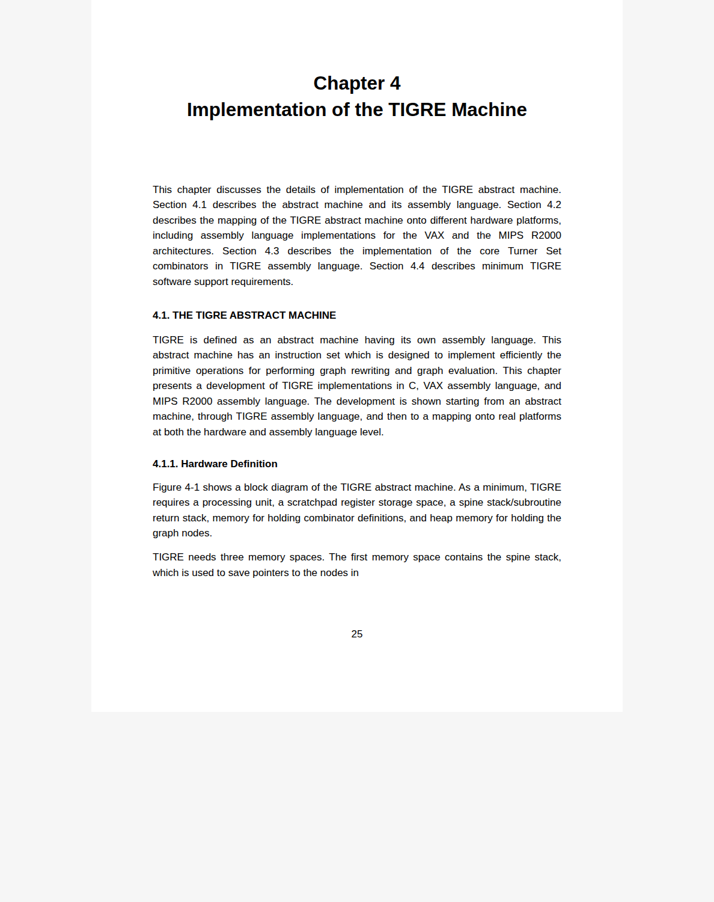Chapter 4 Implementation of the TIGRE Machine
This chapter discusses the details of implementation of the TIGRE abstract machine. Section 4.1 describes the abstract machine and its assembly language. Section 4.2 describes the mapping of the TIGRE abstract machine onto different hardware platforms, including assembly language implementations for the VAX and the MIPS R2000 architectures. Section 4.3 describes the implementation of the core Turner Set combinators in TIGRE assembly language. Section 4.4 describes minimum TIGRE software support requirements.
4.1. The TIGRE Abstract Machine
TIGRE is defined as an abstract machine having its own assembly language. This abstract machine has an instruction set which is designed to implement efficiently the primitive operations for performing graph rewriting and graph evaluation. This chapter presents a development of TIGRE implementations in C, VAX assembly language, and MIPS R2000 assembly language. The development is shown starting from an abstract machine, through TIGRE assembly language, and then to a mapping onto real platforms at both the hardware and assembly language level.
4.1.1. Hardware Definition
Figure 4-1 shows a block diagram of the TIGRE abstract machine. As a minimum, TIGRE requires a processing unit, a scratchpad register storage space, a spine stack/subroutine return stack, memory for holding combinator definitions, and heap memory for holding the graph nodes.
TIGRE needs three memory spaces. The first memory space contains the spine stack, which is used to save pointers to the nodes in
25